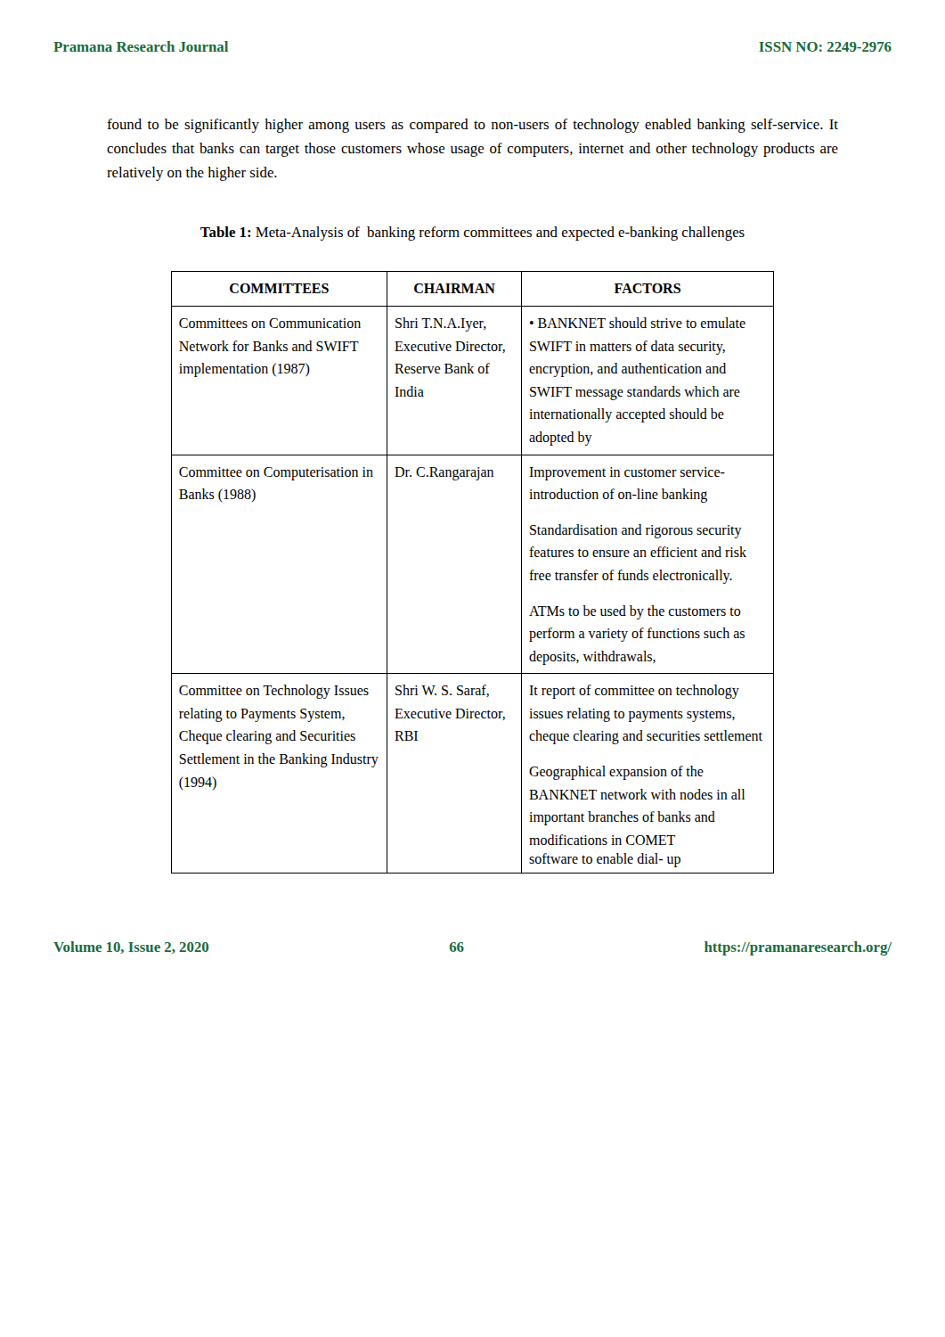Pramana Research Journal ISSN NO: 2249-2976
found to be significantly higher among users as compared to non-users of technology enabled banking self-service. It concludes that banks can target those customers whose usage of computers, internet and other technology products are relatively on the higher side.
Table 1: Meta-Analysis of banking reform committees and expected e-banking challenges
| COMMITTEES | CHAIRMAN | FACTORS |
| --- | --- | --- |
| Committees on Communication Network for Banks and SWIFT implementation (1987) | Shri T.N.A.Iyer, Executive Director, Reserve Bank of India | • BANKNET should strive to emulate SWIFT in matters of data security, encryption, and authentication and SWIFT message standards which are internationally accepted should be adopted by |
| Committee on Computerisation in Banks (1988) | Dr. C.Rangarajan | Improvement in customer service- introduction of on-line banking Standardisation and rigorous security features to ensure an efficient and risk free transfer of funds electronically. ATMs to be used by the customers to perform a variety of functions such as deposits, withdrawals, |
| Committee on Technology Issues relating to Payments System, Cheque clearing and Securities Settlement in the Banking Industry (1994) | Shri W. S. Saraf, Executive Director, RBI | It report of committee on technology issues relating to payments systems, cheque clearing and securities settlement Geographical expansion of the BANKNET network with nodes in all important branches of banks and modifications in COMET software to enable dial- up |
Volume 10, Issue 2, 2020 66 https://pramanaresearch.org/